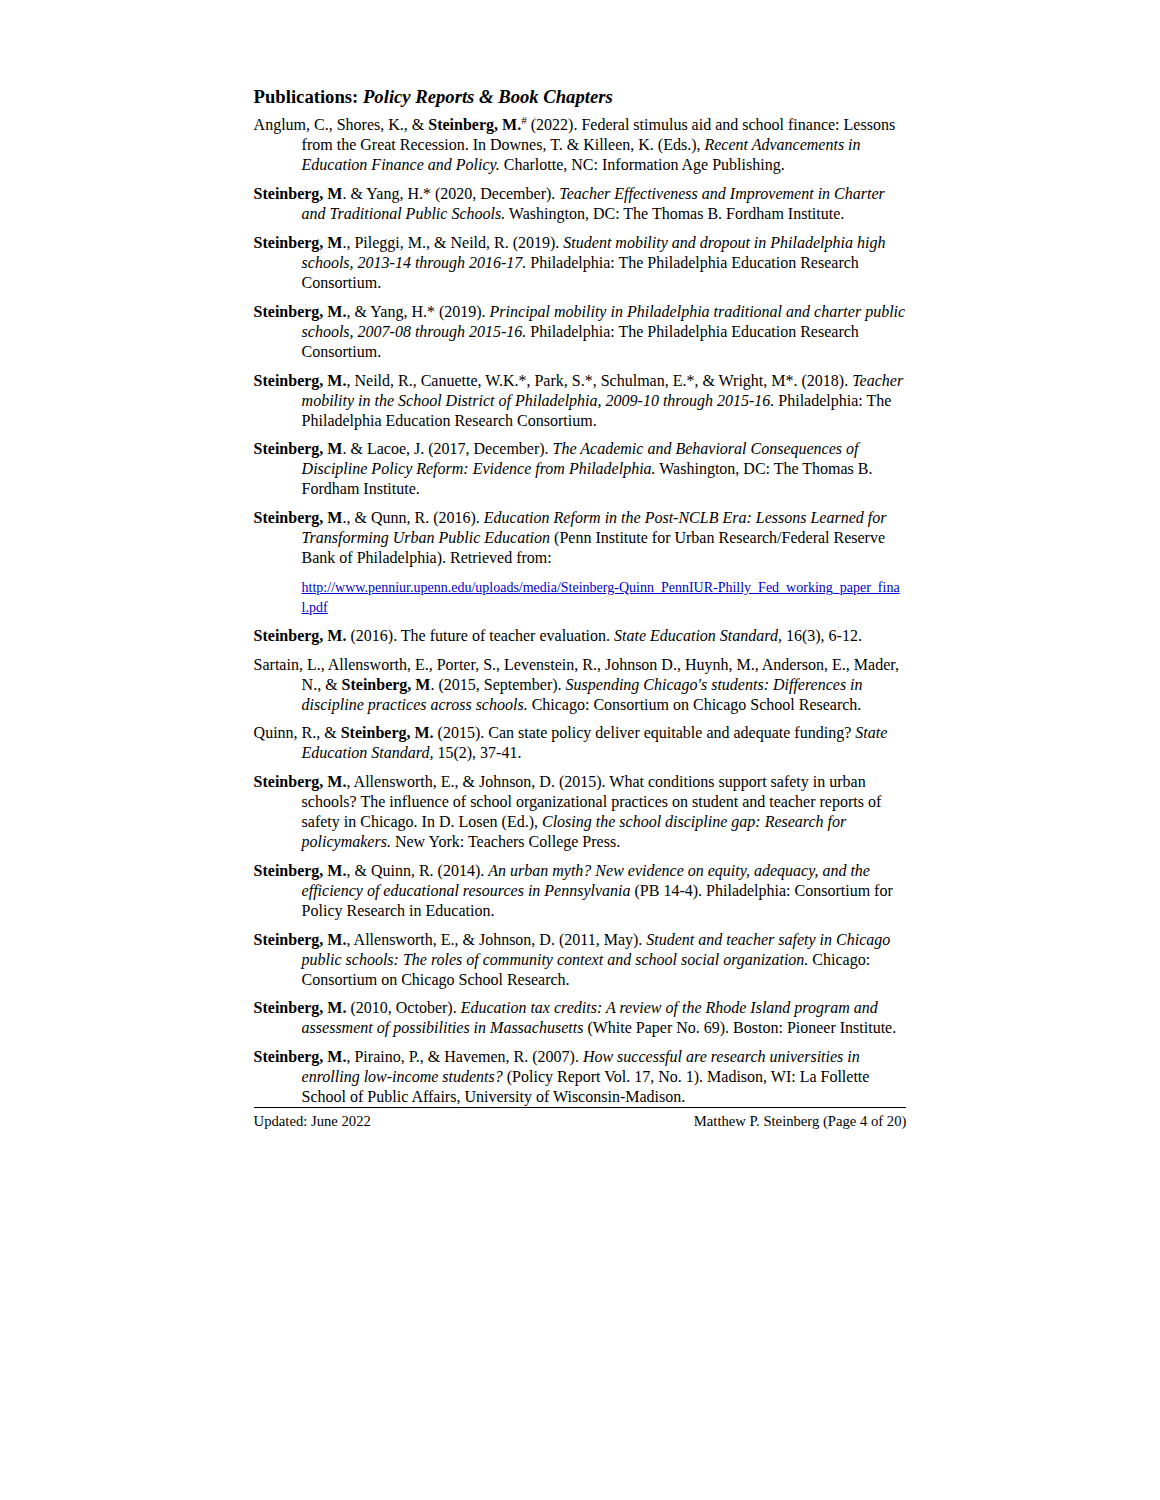Publications: Policy Reports & Book Chapters
Anglum, C., Shores, K., & Steinberg, M.# (2022). Federal stimulus aid and school finance: Lessons from the Great Recession. In Downes, T. & Killeen, K. (Eds.), Recent Advancements in Education Finance and Policy. Charlotte, NC: Information Age Publishing.
Steinberg, M. & Yang, H.* (2020, December). Teacher Effectiveness and Improvement in Charter and Traditional Public Schools. Washington, DC: The Thomas B. Fordham Institute.
Steinberg, M., Pileggi, M., & Neild, R. (2019). Student mobility and dropout in Philadelphia high schools, 2013-14 through 2016-17. Philadelphia: The Philadelphia Education Research Consortium.
Steinberg, M., & Yang, H.* (2019). Principal mobility in Philadelphia traditional and charter public schools, 2007-08 through 2015-16. Philadelphia: The Philadelphia Education Research Consortium.
Steinberg, M., Neild, R., Canuette, W.K.*, Park, S.*, Schulman, E.*, & Wright, M*. (2018). Teacher mobility in the School District of Philadelphia, 2009-10 through 2015-16. Philadelphia: The Philadelphia Education Research Consortium.
Steinberg, M. & Lacoe, J. (2017, December). The Academic and Behavioral Consequences of Discipline Policy Reform: Evidence from Philadelphia. Washington, DC: The Thomas B. Fordham Institute.
Steinberg, M., & Qunn, R. (2016). Education Reform in the Post-NCLB Era: Lessons Learned for Transforming Urban Public Education (Penn Institute for Urban Research/Federal Reserve Bank of Philadelphia). Retrieved from:
http://www.penniur.upenn.edu/uploads/media/Steinberg-Quinn_PennIUR-Philly_Fed_working_paper_final.pdf
Steinberg, M. (2016). The future of teacher evaluation. State Education Standard, 16(3), 6-12.
Sartain, L., Allensworth, E., Porter, S., Levenstein, R., Johnson D., Huynh, M., Anderson, E., Mader, N., & Steinberg, M. (2015, September). Suspending Chicago's students: Differences in discipline practices across schools. Chicago: Consortium on Chicago School Research.
Quinn, R., & Steinberg, M. (2015). Can state policy deliver equitable and adequate funding? State Education Standard, 15(2), 37-41.
Steinberg, M., Allensworth, E., & Johnson, D. (2015). What conditions support safety in urban schools? The influence of school organizational practices on student and teacher reports of safety in Chicago. In D. Losen (Ed.), Closing the school discipline gap: Research for policymakers. New York: Teachers College Press.
Steinberg, M., & Quinn, R. (2014). An urban myth? New evidence on equity, adequacy, and the efficiency of educational resources in Pennsylvania (PB 14-4). Philadelphia: Consortium for Policy Research in Education.
Steinberg, M., Allensworth, E., & Johnson, D. (2011, May). Student and teacher safety in Chicago public schools: The roles of community context and school social organization. Chicago: Consortium on Chicago School Research.
Steinberg, M. (2010, October). Education tax credits: A review of the Rhode Island program and assessment of possibilities in Massachusetts (White Paper No. 69). Boston: Pioneer Institute.
Steinberg, M., Piraino, P., & Havemen, R. (2007). How successful are research universities in enrolling low-income students? (Policy Report Vol. 17, No. 1). Madison, WI: La Follette School of Public Affairs, University of Wisconsin-Madison.
Updated: June 2022 Matthew P. Steinberg (Page 4 of 20)